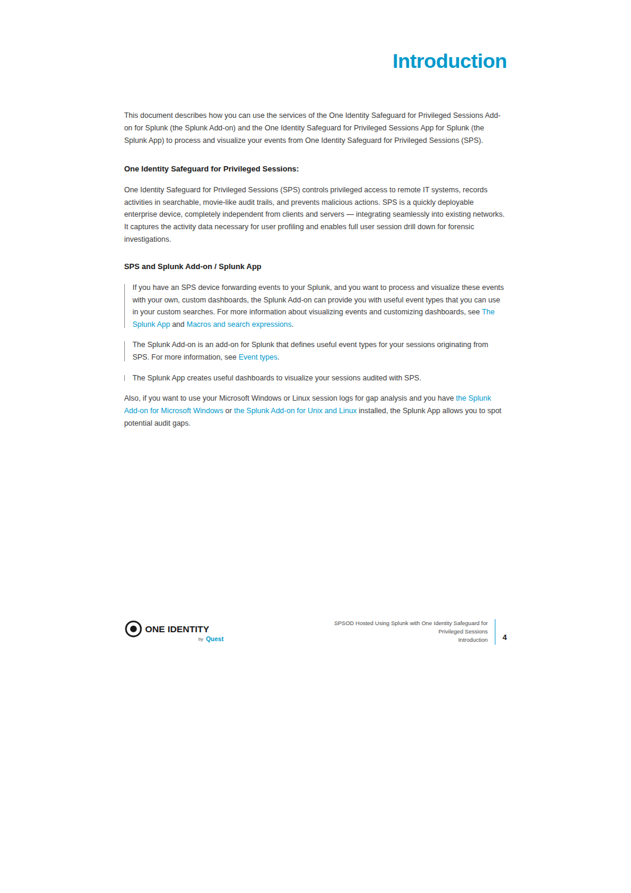Introduction
This document describes how you can use the services of the One Identity Safeguard for Privileged Sessions Add-on for Splunk (the Splunk Add-on) and the One Identity Safeguard for Privileged Sessions App for Splunk (the Splunk App) to process and visualize your events from One Identity Safeguard for Privileged Sessions (SPS).
One Identity Safeguard for Privileged Sessions:
One Identity Safeguard for Privileged Sessions (SPS) controls privileged access to remote IT systems, records activities in searchable, movie-like audit trails, and prevents malicious actions. SPS is a quickly deployable enterprise device, completely independent from clients and servers — integrating seamlessly into existing networks. It captures the activity data necessary for user profiling and enables full user session drill down for forensic investigations.
SPS and Splunk Add-on / Splunk App
If you have an SPS device forwarding events to your Splunk, and you want to process and visualize these events with your own, custom dashboards, the Splunk Add-on can provide you with useful event types that you can use in your custom searches. For more information about visualizing events and customizing dashboards, see The Splunk App and Macros and search expressions.
The Splunk Add-on is an add-on for Splunk that defines useful event types for your sessions originating from SPS. For more information, see Event types.
The Splunk App creates useful dashboards to visualize your sessions audited with SPS.
Also, if you want to use your Microsoft Windows or Linux session logs for gap analysis and you have the Splunk Add-on for Microsoft Windows or the Splunk Add-on for Unix and Linux installed, the Splunk App allows you to spot potential audit gaps.
SPSOD Hosted Using Splunk with One Identity Safeguard for
Privileged Sessions
Introduction
4